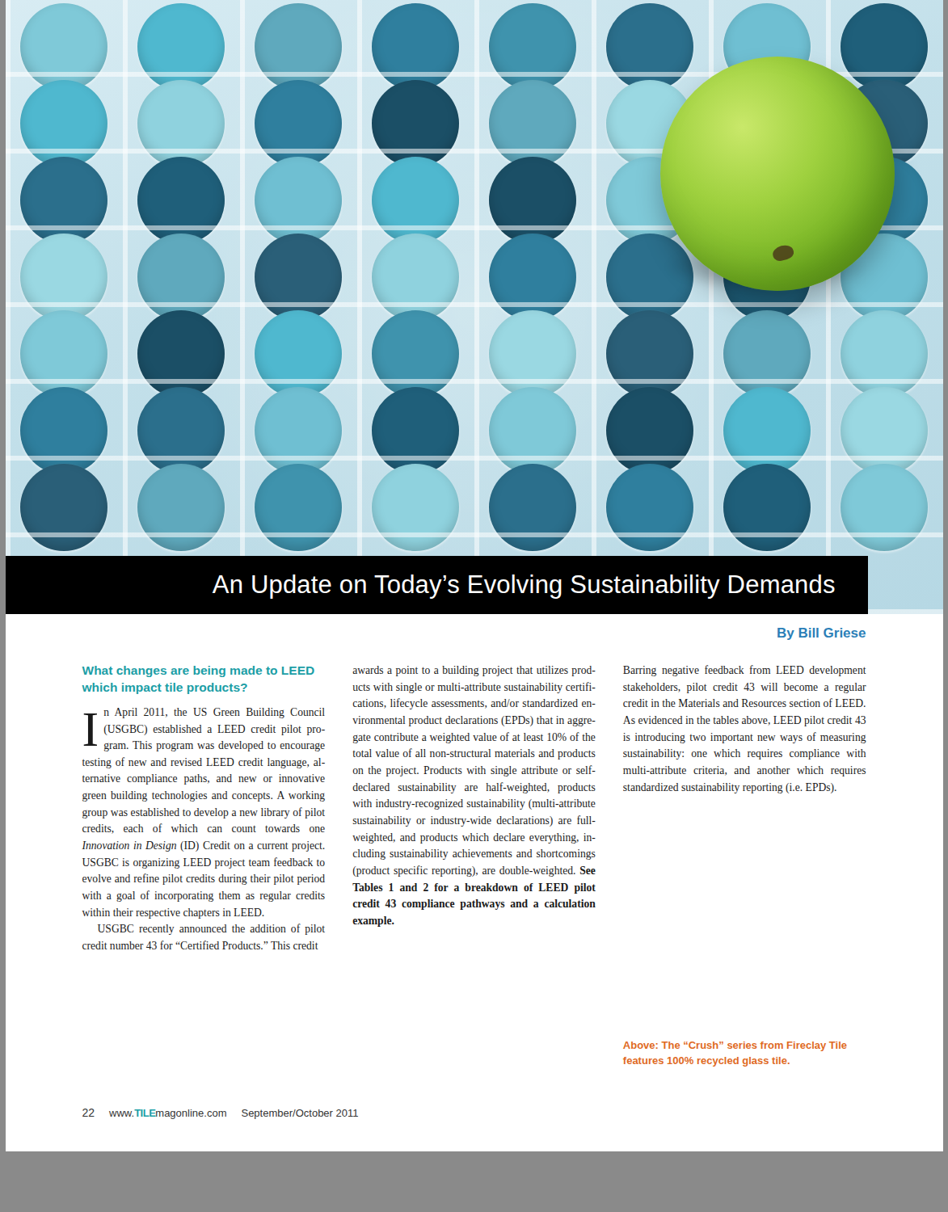An Update on Today’s Evolving Sustainability Demands
By Bill Griese
What changes are being made to LEED which impact tile products?
In April 2011, the US Green Building Council (USGBC) established a LEED credit pilot program. This program was developed to encourage testing of new and revised LEED credit language, alternative compliance paths, and new or innovative green building technologies and concepts. A working group was established to develop a new library of pilot credits, each of which can count towards one Innovation in Design (ID) Credit on a current project. USGBC is organizing LEED project team feedback to evolve and refine pilot credits during their pilot period with a goal of incorporating them as regular credits within their respective chapters in LEED.
USGBC recently announced the addition of pilot credit number 43 for “Certified Products.” This credit
awards a point to a building project that utilizes products with single or multi-attribute sustainability certifications, lifecycle assessments, and/or standardized environmental product declarations (EPDs) that in aggregate contribute a weighted value of at least 10% of the total value of all non-structural materials and products on the project. Products with single attribute or self-declared sustainability are half-weighted, products with industry-recognized sustainability (multi-attribute sustainability or industry-wide declarations) are full-weighted, and products which declare everything, including sustainability achievements and shortcomings (product specific reporting), are double-weighted. See Tables 1 and 2 for a breakdown of LEED pilot credit 43 compliance pathways and a calculation example.
Barring negative feedback from LEED development stakeholders, pilot credit 43 will become a regular credit in the Materials and Resources section of LEED. As evidenced in the tables above, LEED pilot credit 43 is introducing two important new ways of measuring sustainability: one which requires compliance with multi-attribute criteria, and another which requires standardized sustainability reporting (i.e. EPDs).
Above: The “Crush” series from Fireclay Tile features 100% recycled glass tile.
22 www.TILEmagonline.com September/October 2011